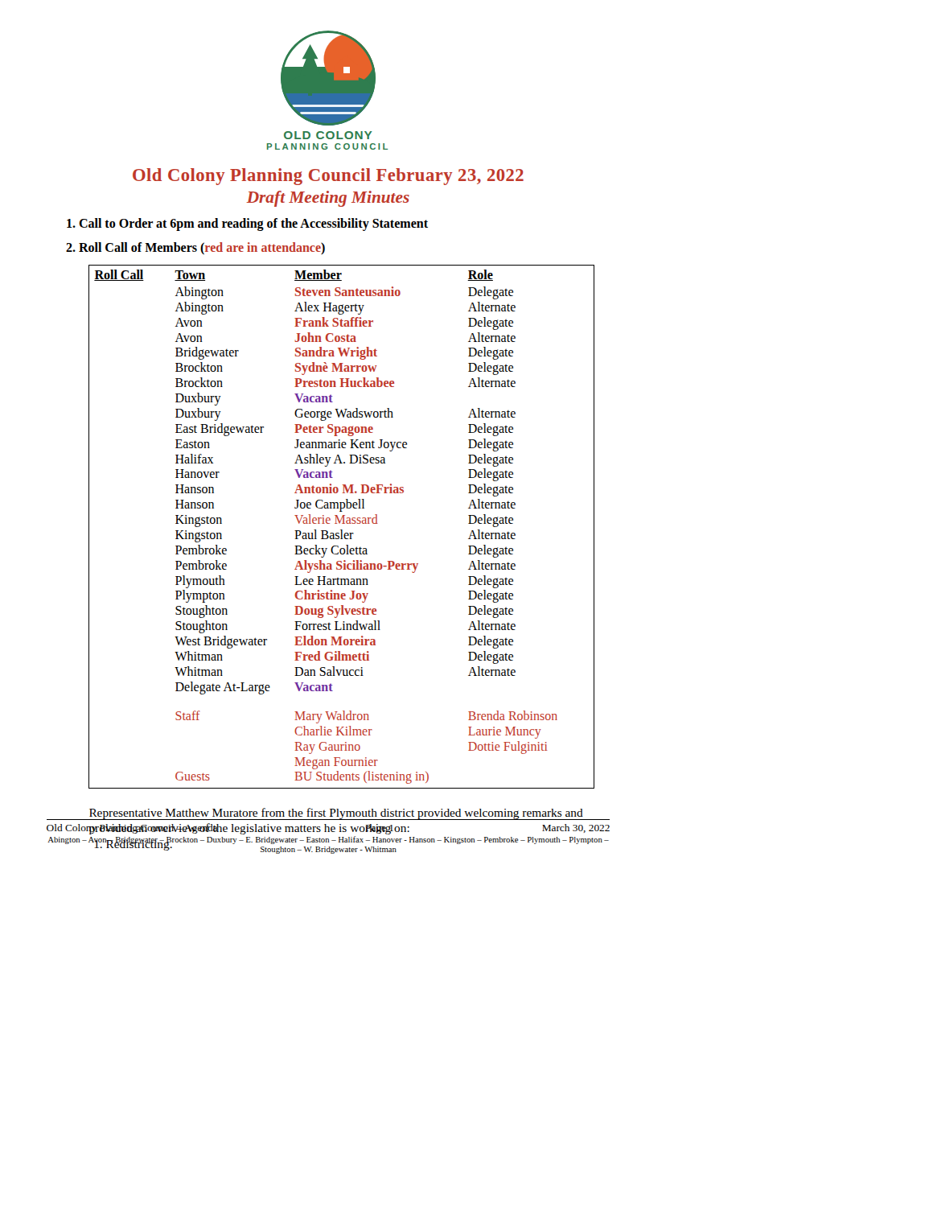OLD COLONY PLANNING COUNCIL
Old Colony Planning Council February 23, 2022
Draft Meeting Minutes
Call to Order at 6pm and reading of the Accessibility Statement
Roll Call of Members (red are in attendance)
| Roll Call | Town | Member | Role |
| --- | --- | --- | --- |
| | Abington | Steven Santeusanio | Delegate |
| | Abington | Alex Hagerty | Alternate |
| | Avon | Frank Staffier | Delegate |
| | Avon | John Costa | Alternate |
| | Bridgewater | Sandra Wright | Delegate |
| | Brockton | Sydnè Marrow | Delegate |
| | Brockton | Preston Huckabee | Alternate |
| | Duxbury | Vacant | |
| | Duxbury | George Wadsworth | Alternate |
| | East Bridgewater | Peter Spagone | Delegate |
| | Easton | Jeanmarie Kent Joyce | Delegate |
| | Halifax | Ashley A. DiSesa | Delegate |
| | Hanover | Vacant | Delegate |
| | Hanson | Antonio M. DeFrias | Delegate |
| | Hanson | Joe Campbell | Alternate |
| | Kingston | Valerie Massard | Delegate |
| | Kingston | Paul Basler | Alternate |
| | Pembroke | Becky Coletta | Delegate |
| | Pembroke | Alysha Siciliano-Perry | Alternate |
| | Plymouth | Lee Hartmann | Delegate |
| | Plympton | Christine Joy | Delegate |
| | Stoughton | Doug Sylvestre | Delegate |
| | Stoughton | Forrest Lindwall | Alternate |
| | West Bridgewater | Eldon Moreira | Delegate |
| | Whitman | Fred Gilmetti | Delegate |
| | Whitman | Dan Salvucci | Alternate |
| | Delegate At-Large | Vacant | |
| | Staff | Mary Waldron | Brenda Robinson |
| | | Charlie Kilmer | Laurie Muncy |
| | | Ray Gaurino | Dottie Fulginiti |
| | | Megan Fournier | |
| | Guests | BU Students (listening in) | |
Representative Matthew Muratore from the first Plymouth district provided welcoming remarks and provided an overview of the legislative matters he is working on:
Redistricting.
Old Colony Planning Council – Agenda Page 1 March 30, 2022
Abington – Avon – Bridgewater – Brockton – Duxbury – E. Bridgewater – Easton – Halifax – Hanover - Hanson – Kingston – Pembroke – Plymouth – Plympton – Stoughton – W. Bridgewater - Whitman